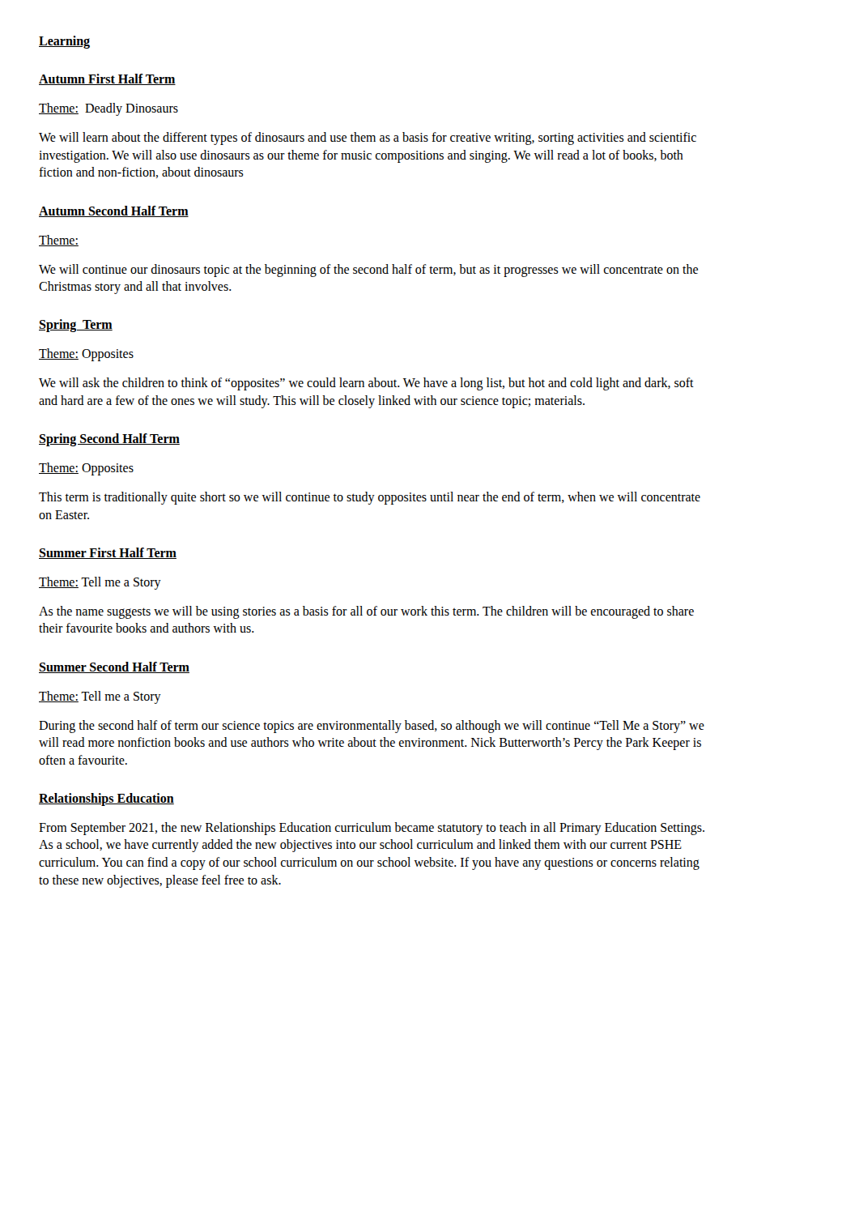Learning
Autumn First Half Term
Theme: Deadly Dinosaurs
We will learn about the different types of dinosaurs and use them as a basis for creative writing, sorting activities and scientific investigation. We will also use dinosaurs as our theme for music compositions and singing. We will read a lot of books, both fiction and non-fiction, about dinosaurs
Autumn Second Half Term
Theme:
We will continue our dinosaurs topic at the beginning of the second half of term, but as it progresses we will concentrate on the Christmas story and all that involves.
Spring Term
Theme: Opposites
We will ask the children to think of “opposites” we could learn about. We have a long list, but hot and cold light and dark, soft and hard are a few of the ones we will study. This will be closely linked with our science topic; materials.
Spring Second Half Term
Theme: Opposites
This term is traditionally quite short so we will continue to study opposites until near the end of term, when we will concentrate on Easter.
Summer First Half Term
Theme: Tell me a Story
As the name suggests we will be using stories as a basis for all of our work this term. The children will be encouraged to share their favourite books and authors with us.
Summer Second Half Term
Theme: Tell me a Story
During the second half of term our science topics are environmentally based, so although we will continue “Tell Me a Story” we will read more nonfiction books and use authors who write about the environment. Nick Butterworth’s Percy the Park Keeper is often a favourite.
Relationships Education
From September 2021, the new Relationships Education curriculum became statutory to teach in all Primary Education Settings. As a school, we have currently added the new objectives into our school curriculum and linked them with our current PSHE curriculum. You can find a copy of our school curriculum on our school website. If you have any questions or concerns relating to these new objectives, please feel free to ask.